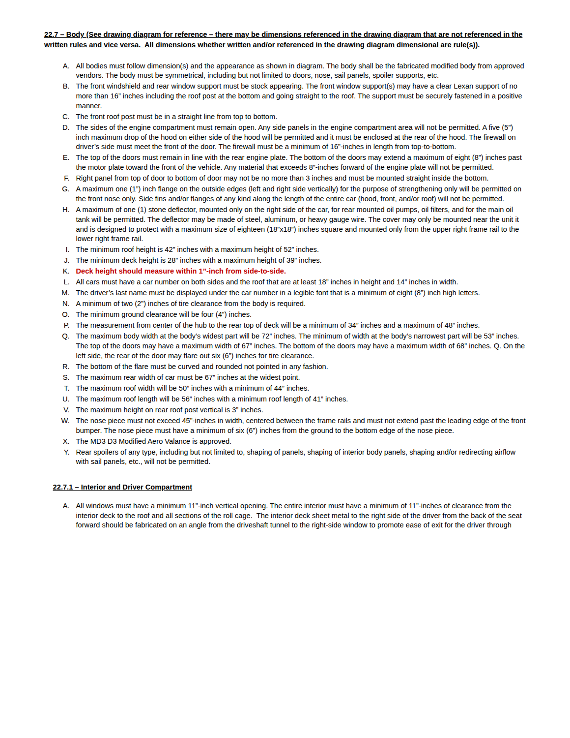22.7 – Body (See drawing diagram for reference – there may be dimensions referenced in the drawing diagram that are not referenced in the written rules and vice versa. All dimensions whether written and/or referenced in the drawing diagram dimensional are rule(s)).
All bodies must follow dimension(s) and the appearance as shown in diagram. The body shall be the fabricated modified body from approved vendors. The body must be symmetrical, including but not limited to doors, nose, sail panels, spoiler supports, etc.
The front windshield and rear window support must be stock appearing. The front window support(s) may have a clear Lexan support of no more than 16” inches including the roof post at the bottom and going straight to the roof. The support must be securely fastened in a positive manner.
The front roof post must be in a straight line from top to bottom.
The sides of the engine compartment must remain open. Any side panels in the engine compartment area will not be permitted. A five (5”) inch maximum drop of the hood on either side of the hood will be permitted and it must be enclosed at the rear of the hood. The firewall on driver’s side must meet the front of the door. The firewall must be a minimum of 16”-inches in length from top-to-bottom.
The top of the doors must remain in line with the rear engine plate. The bottom of the doors may extend a maximum of eight (8”) inches past the motor plate toward the front of the vehicle. Any material that exceeds 8”-inches forward of the engine plate will not be permitted.
Right panel from top of door to bottom of door may not be no more than 3 inches and must be mounted straight inside the bottom.
A maximum one (1”) inch flange on the outside edges (left and right side vertically) for the purpose of strengthening only will be permitted on the front nose only. Side fins and/or flanges of any kind along the length of the entire car (hood, front, and/or roof) will not be permitted.
A maximum of one (1) stone deflector, mounted only on the right side of the car, for rear mounted oil pumps, oil filters, and for the main oil tank will be permitted. The deflector may be made of steel, aluminum, or heavy gauge wire. The cover may only be mounted near the unit it and is designed to protect with a maximum size of eighteen (18”x18”) inches square and mounted only from the upper right frame rail to the lower right frame rail.
The minimum roof height is 42” inches with a maximum height of 52” inches.
The minimum deck height is 28” inches with a maximum height of 39” inches.
Deck height should measure within 1”-inch from side-to-side.
All cars must have a car number on both sides and the roof that are at least 18” inches in height and 14” inches in width.
The driver’s last name must be displayed under the car number in a legible font that is a minimum of eight (8”) inch high letters.
A minimum of two (2”) inches of tire clearance from the body is required.
The minimum ground clearance will be four (4”) inches.
The measurement from center of the hub to the rear top of deck will be a minimum of 34” inches and a maximum of 48” inches.
The maximum body width at the body’s widest part will be 72” inches. The minimum of width at the body’s narrowest part will be 53” inches. The top of the doors may have a maximum width of 67” inches. The bottom of the doors may have a maximum width of 68” inches. Q. On the left side, the rear of the door may flare out six (6”) inches for tire clearance.
The bottom of the flare must be curved and rounded not pointed in any fashion.
The maximum rear width of car must be 67” inches at the widest point.
The maximum roof width will be 50” inches with a minimum of 44” inches.
The maximum roof length will be 56” inches with a minimum roof length of 41” inches.
The maximum height on rear roof post vertical is 3” inches.
The nose piece must not exceed 45”-inches in width, centered between the frame rails and must not extend past the leading edge of the front bumper. The nose piece must have a minimum of six (6”) inches from the ground to the bottom edge of the nose piece.
The MD3 D3 Modified Aero Valance is approved.
Rear spoilers of any type, including but not limited to, shaping of panels, shaping of interior body panels, shaping and/or redirecting airflow with sail panels, etc., will not be permitted.
22.7.1 – Interior and Driver Compartment
All windows must have a minimum 11”-inch vertical opening. The entire interior must have a minimum of 11”-inches of clearance from the interior deck to the roof and all sections of the roll cage. The interior deck sheet metal to the right side of the driver from the back of the seat forward should be fabricated on an angle from the driveshaft tunnel to the right-side window to promote ease of exit for the driver through